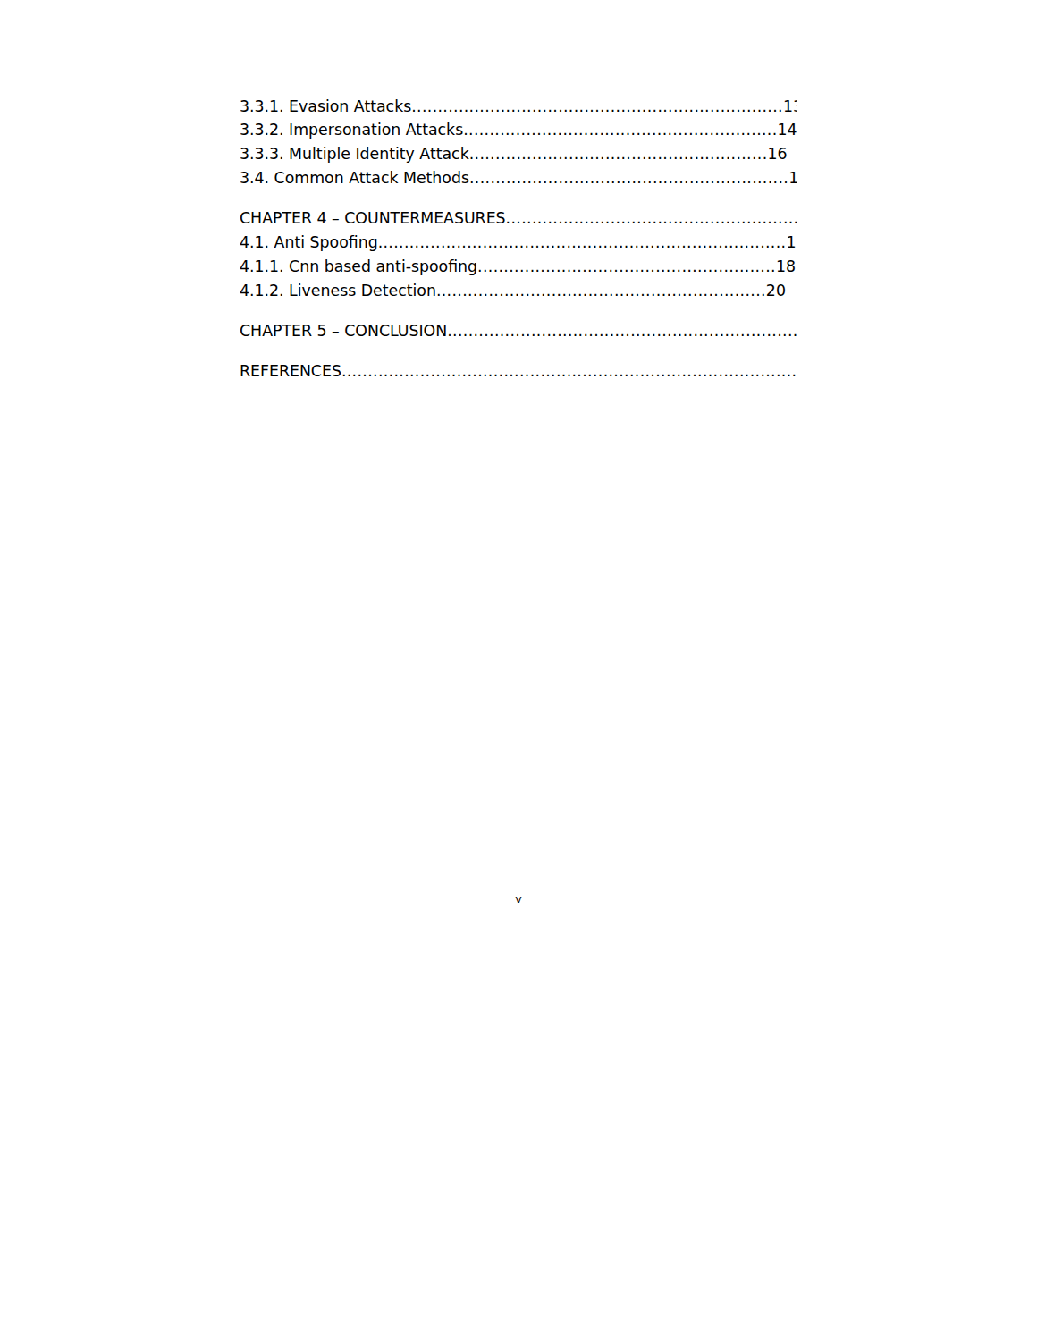3.3.1. Evasion Attacks....................................................................... 13
3.3.2. Impersonation Attacks...........................................….............. 14
3.3.3. Multiple Identity Attack...........................................…........... 16
3.4. Common Attack Methods............................................................. 16
CHAPTER 4 – COUNTERMEASURES........................................................... 18
4.1. Anti Spoofing.............................................................….............. 18
4.1.1. Cnn based anti-spoofing.......................................…............... 18
4.1.2. Liveness Detection.............................................…............... 20
CHAPTER 5 – CONCLUSION.........................................................…........... 22
REFERENCES.........................................................................…........... 24
v